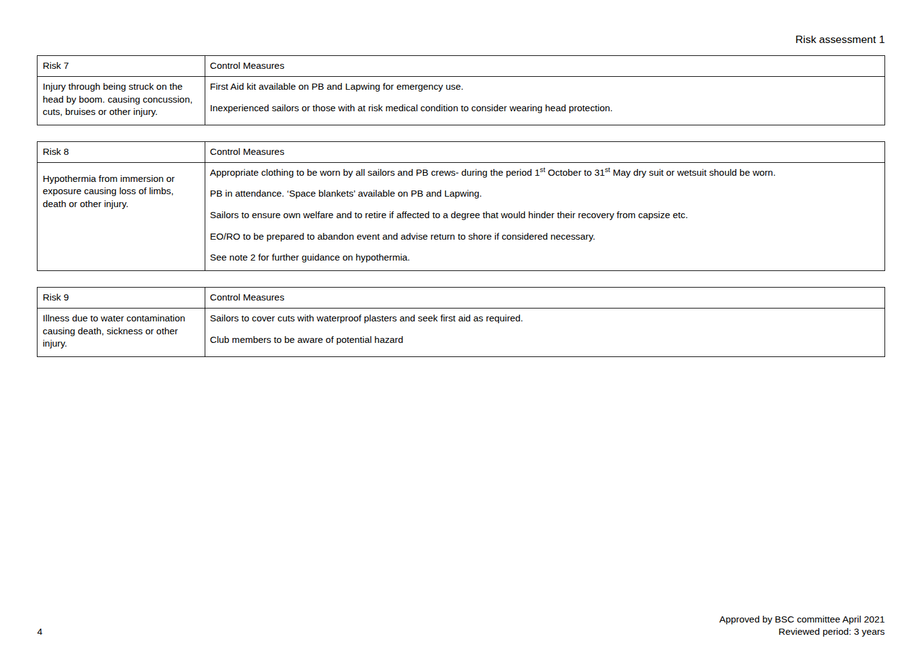Risk assessment 1
| Risk 7 | Control Measures |
| Injury through being struck on the head by boom. causing concussion, cuts, bruises or other injury. | First Aid kit available on PB and Lapwing for emergency use. Inexperienced sailors or those with at risk medical condition to consider wearing head protection. |
| Risk 8 | Control Measures |
| Hypothermia from immersion or exposure causing loss of limbs, death or other injury. | Appropriate clothing to be worn by all sailors and PB crews- during the period 1 st October to 31 st May dry suit or wetsuit should be worn. PB in attendance. ‘Space blankets’ available on PB and Lapwing. Sailors to ensure own welfare and to retire if affected to a degree that would hinder their recovery from capsize etc. EO/RO to be prepared to abandon event and advise return to shore if considered necessary. See note 2 for further guidance on hypothermia. |
| Risk 9 | Control Measures |
| Illness due to water contamination causing death, sickness or other injury. | Sailors to cover cuts with waterproof plasters and seek first aid as required. Club members to be aware of potential hazard |
4
Approved by BSC committee April 2021
Reviewed period: 3 years